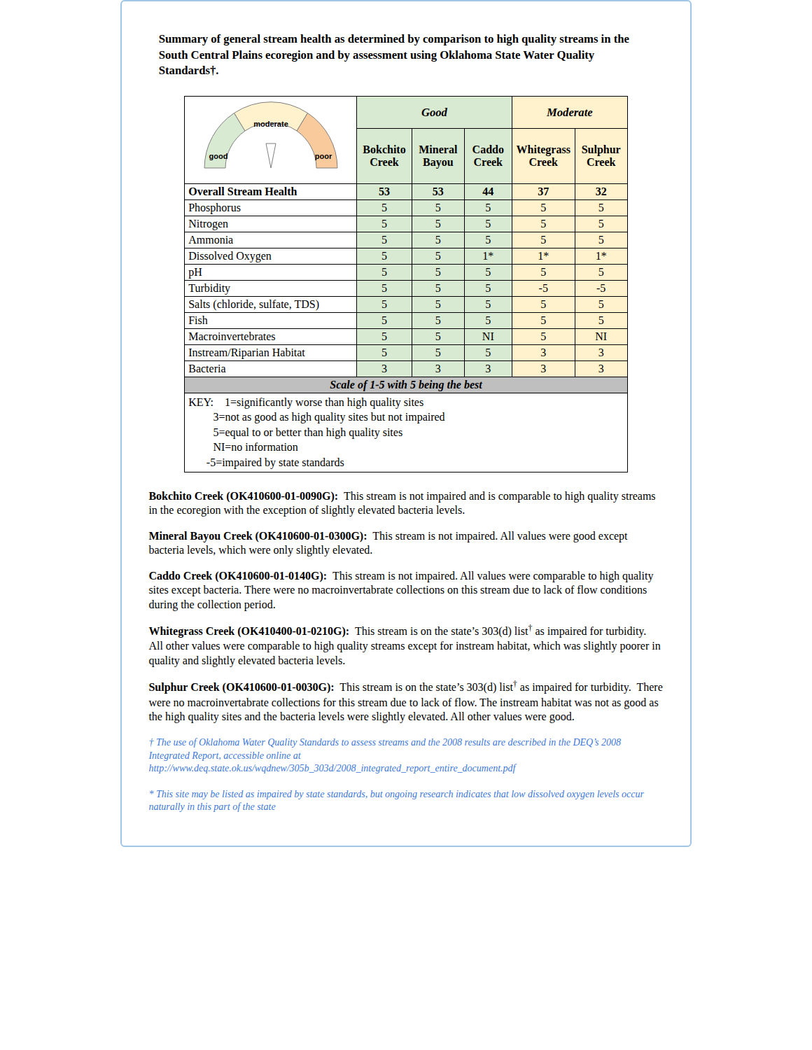Summary of general stream health as determined by comparison to high quality streams in the South Central Plains ecoregion and by assessment using Oklahoma State Water Quality Standards†.
| moderate good poor | Good | Moderate |
| Bokchito Creek | Mineral Bayou | Caddo Creek | Whitegrass Creek | Sulphur Creek |
| Overall Stream Health | 53 | 53 | 44 | 37 | 32 |
| Phosphorus | 5 | 5 | 5 | 5 | 5 |
| Nitrogen | 5 | 5 | 5 | 5 | 5 |
| Ammonia | 5 | 5 | 5 | 5 | 5 |
| Dissolved Oxygen | 5 | 5 | 1* | 1* | 1* |
| pH | 5 | 5 | 5 | 5 | 5 |
| Turbidity | 5 | 5 | 5 | -5 | -5 |
| Salts (chloride, sulfate, TDS) | 5 | 5 | 5 | 5 | 5 |
| Fish | 5 | 5 | 5 | 5 | 5 |
| Macroinvertebrates | 5 | 5 | NI | 5 | NI |
| Instream/Riparian Habitat | 5 | 5 | 5 | 3 | 3 |
| Bacteria | 3 | 3 | 3 | 3 | 3 |
| Scale of 1-5 with 5 being the best |
| KEY: 1=significantly worse than high quality sites 3=not as good as high quality sites but not impaired 5=equal to or better than high quality sites NI=no information -5=impaired by state standards |
Bokchito Creek (OK410600-01-0090G): This stream is not impaired and is comparable to high quality streams in the ecoregion with the exception of slightly elevated bacteria levels.
Mineral Bayou Creek (OK410600-01-0300G): This stream is not impaired. All values were good except bacteria levels, which were only slightly elevated.
Caddo Creek (OK410600-01-0140G): This stream is not impaired. All values were comparable to high quality sites except bacteria. There were no macroinvertabrate collections on this stream due to lack of flow conditions during the collection period.
Whitegrass Creek (OK410400-01-0210G): This stream is on the state’s 303(d) list† as impaired for turbidity. All other values were comparable to high quality streams except for instream habitat, which was slightly poorer in quality and slightly elevated bacteria levels.
Sulphur Creek (OK410600-01-0030G): This stream is on the state’s 303(d) list† as impaired for turbidity. There were no macroinvertabrate collections for this stream due to lack of flow. The instream habitat was not as good as the high quality sites and the bacteria levels were slightly elevated. All other values were good.
† The use of Oklahoma Water Quality Standards to assess streams and the 2008 results are described in the DEQ’s 2008 Integrated Report, accessible online at http://www.deq.state.ok.us/wqdnew/305b_303d/2008_integrated_report_entire_document.pdf
* This site may be listed as impaired by state standards, but ongoing research indicates that low dissolved oxygen levels occur naturally in this part of the state